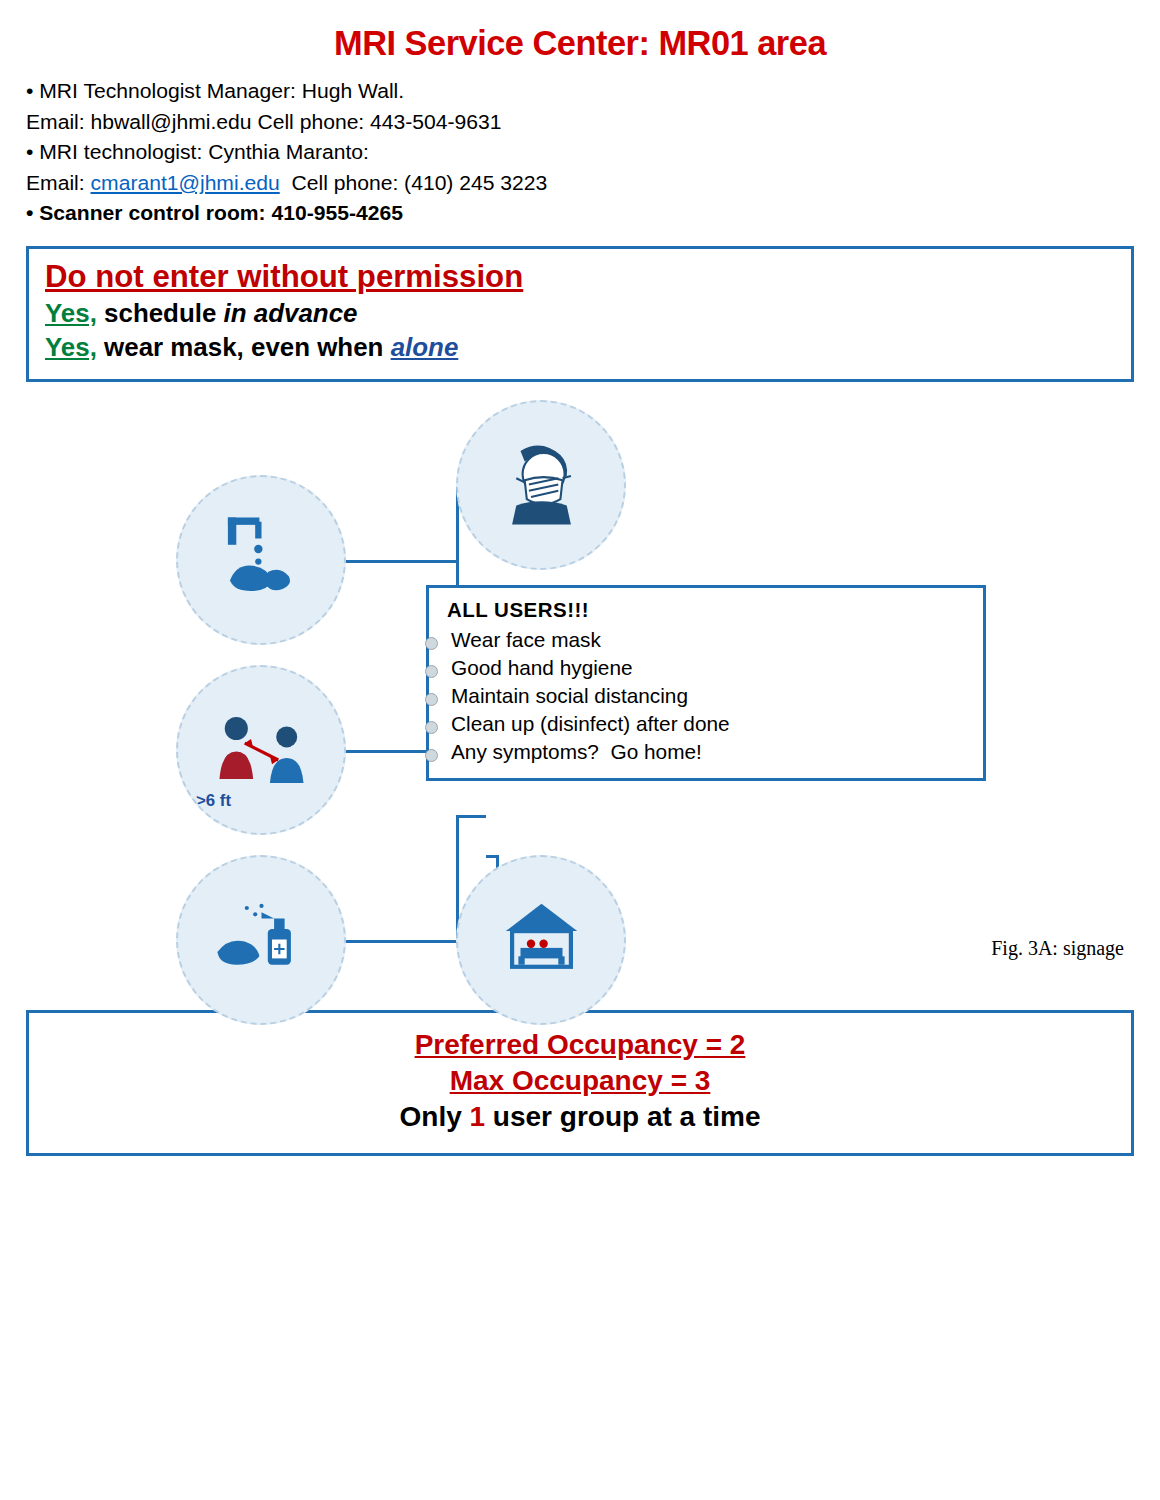MRI Service Center: MR01 area
MRI Technologist Manager: Hugh Wall.
Email: hbwall@jhmi.edu Cell phone: 443-504-9631
MRI technologist: Cynthia Maranto:
Email: cmarant1@jhmi.edu Cell phone: (410) 245 3223
Scanner control room: 410-955-4265
Do not enter without permission
Yes, schedule in advance
Yes, wear mask, even when alone
>6 ft
ALL USERS!!!
Wear face mask
Good hand hygiene
Maintain social distancing
Clean up (disinfect) after done
Any symptoms? Go home!
Fig. 3A: signage
Preferred Occupancy = 2
Max Occupancy = 3
Only 1 user group at a time